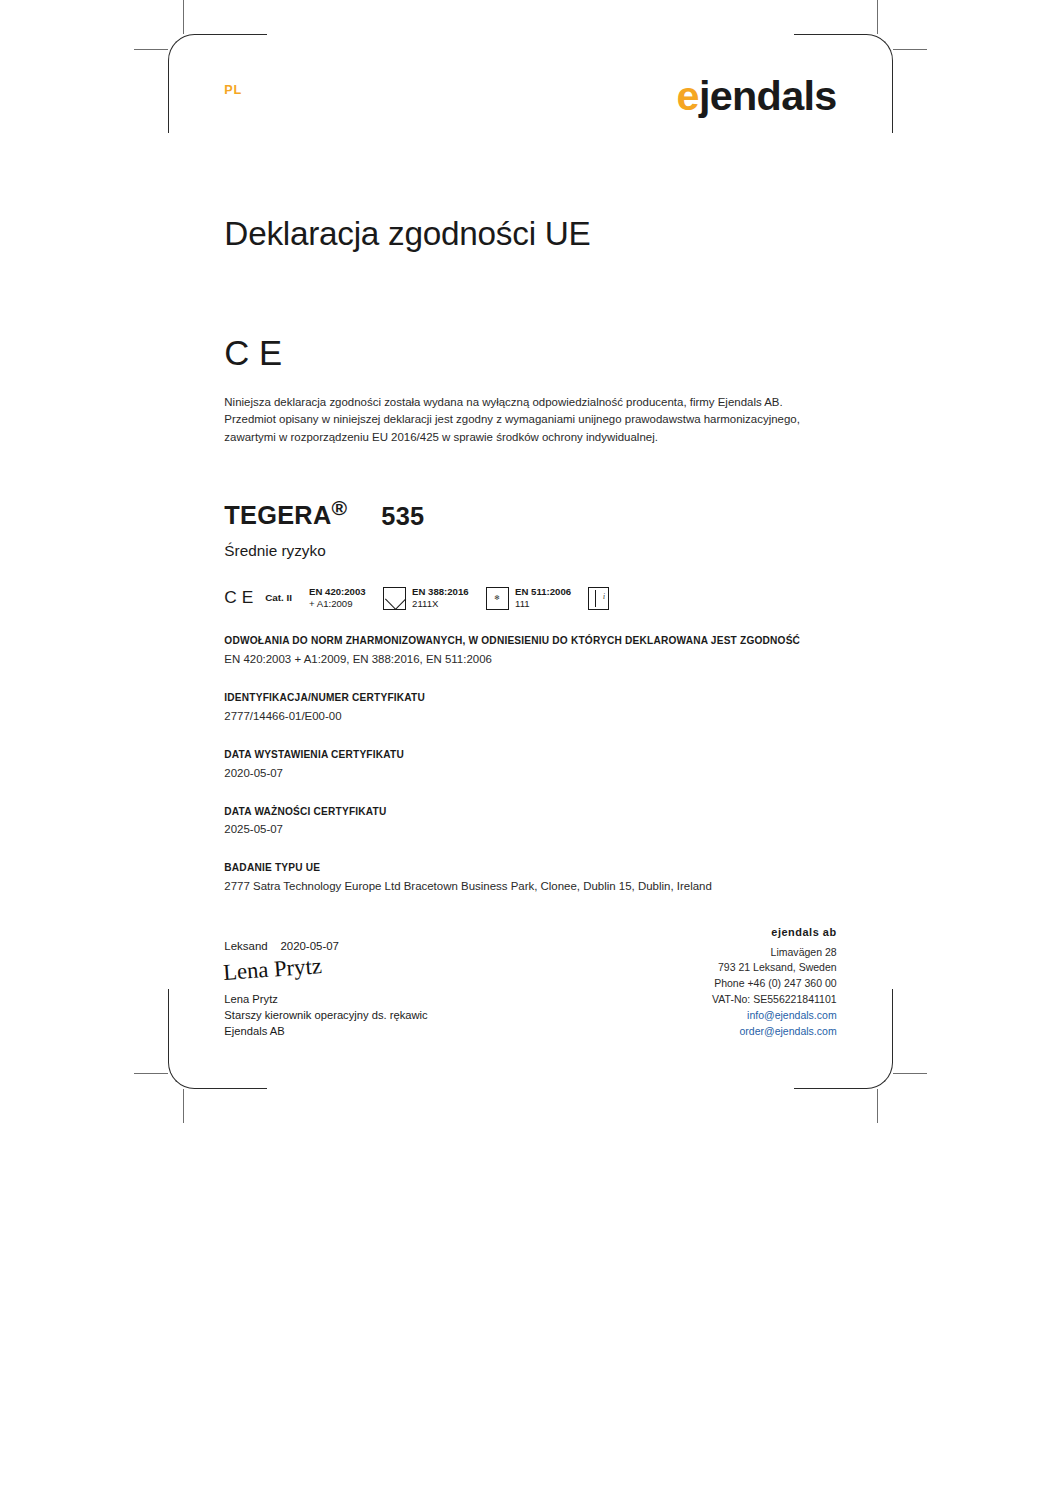PL
ejendals
Deklaracja zgodności UE
C E
Niniejsza deklaracja zgodności została wydana na wyłączną odpowiedzialność producenta, firmy Ejendals AB. Przedmiot opisany w niniejszej deklaracji jest zgodny z wymaganiami unijnego prawodawstwa harmonizacyjnego, zawartymi w rozporządzeniu EU 2016/425 w sprawie środków ochrony indywidualnej.
TEGERA®535
Średnie ryzyko
| C E | Cat. II | EN 420:2003 + A1:2009 | EN 388:2016 2111X | EN 511:2006 111 | |
Odwołania do norm zharmonizowanych, w odniesieniu do których deklarowana jest zgodność
EN 420:2003 + A1:2009, EN 388:2016, EN 511:2006
Identyfikacja/numer certyfikatu
2777/14466-01/E00-00
Data wystawienia certyfikatu
2020-05-07
Data ważności certyfikatu
2025-05-07
Badanie typu UE
2777 Satra Technology Europe Ltd Bracetown Business Park, Clonee, Dublin 15, Dublin, Ireland
Leksand 2020-05-07
Lena Prytz
Lena Prytz
Starszy kierownik operacyjny ds. rękawic
Ejendals AB
ejendals ab
Limavägen 28
793 21 Leksand, Sweden
Phone +46 (0) 247 360 00
VAT-No: SE556221841101
info@ejendals.com
order@ejendals.com